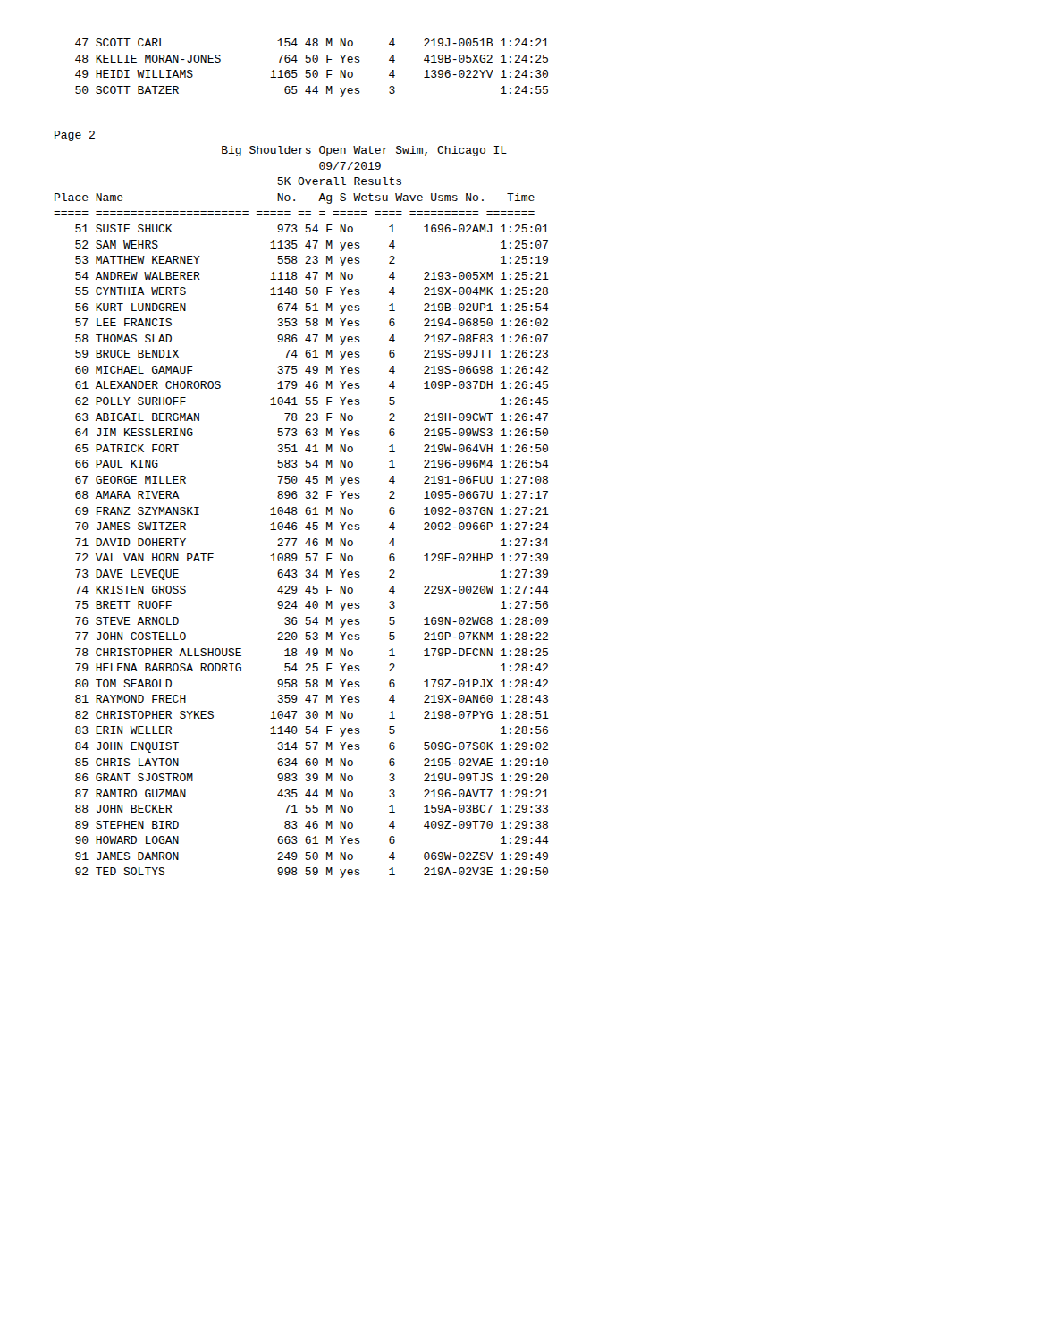47 SCOTT CARL                154 48 M No     4    219J-0051B 1:24:21
   48 KELLIE MORAN-JONES        764 50 F Yes    4    419B-05XG2 1:24:25
   49 HEIDI WILLIAMS           1165 50 F No     4    1396-022YV 1:24:30
   50 SCOTT BATZER               65 44 M yes    3               1:24:55
Page 2
                        Big Shoulders Open Water Swim, Chicago IL
                                      09/7/2019
                                5K Overall Results
Place Name                      No.   Ag S Wetsu Wave Usms No.   Time
===== ====================== ===== == = ===== ==== ========== =======
   51 SUSIE SHUCK               973 54 F No     1    1696-02AMJ 1:25:01
   52 SAM WEHRS                1135 47 M yes    4               1:25:07
   53 MATTHEW KEARNEY           558 23 M yes    2               1:25:19
   54 ANDREW WALBERER          1118 47 M No     4    2193-005XM 1:25:21
   55 CYNTHIA WERTS            1148 50 F Yes    4    219X-004MK 1:25:28
   56 KURT LUNDGREN             674 51 M yes    1    219B-02UP1 1:25:54
   57 LEE FRANCIS               353 58 M Yes    6    2194-06850 1:26:02
   58 THOMAS SLAD               986 47 M yes    4    219Z-08E83 1:26:07
   59 BRUCE BENDIX               74 61 M yes    6    219S-09JTT 1:26:23
   60 MICHAEL GAMAUF            375 49 M Yes    4    219S-06G98 1:26:42
   61 ALEXANDER CHOROROS        179 46 M Yes    4    109P-037DH 1:26:45
   62 POLLY SURHOFF            1041 55 F Yes    5               1:26:45
   63 ABIGAIL BERGMAN            78 23 F No     2    219H-09CWT 1:26:47
   64 JIM KESSLERING            573 63 M Yes    6    2195-09WS3 1:26:50
   65 PATRICK FORT              351 41 M No     1    219W-064VH 1:26:50
   66 PAUL KING                 583 54 M No     1    2196-096M4 1:26:54
   67 GEORGE MILLER             750 45 M yes    4    2191-06FUU 1:27:08
   68 AMARA RIVERA              896 32 F Yes    2    1095-06G7U 1:27:17
   69 FRANZ SZYMANSKI          1048 61 M No     6    1092-037GN 1:27:21
   70 JAMES SWITZER            1046 45 M Yes    4    2092-0966P 1:27:24
   71 DAVID DOHERTY             277 46 M No     4               1:27:34
   72 VAL VAN HORN PATE        1089 57 F No     6    129E-02HHP 1:27:39
   73 DAVE LEVEQUE              643 34 M Yes    2               1:27:39
   74 KRISTEN GROSS             429 45 F No     4    229X-0020W 1:27:44
   75 BRETT RUOFF               924 40 M yes    3               1:27:56
   76 STEVE ARNOLD               36 54 M yes    5    169N-02WG8 1:28:09
   77 JOHN COSTELLO             220 53 M Yes    5    219P-07KNM 1:28:22
   78 CHRISTOPHER ALLSHOUSE      18 49 M No     1    179P-DFCNN 1:28:25
   79 HELENA BARBOSA RODRIG      54 25 F Yes    2               1:28:42
   80 TOM SEABOLD               958 58 M Yes    6    179Z-01PJX 1:28:42
   81 RAYMOND FRECH             359 47 M Yes    4    219X-0AN60 1:28:43
   82 CHRISTOPHER SYKES        1047 30 M No     1    2198-07PYG 1:28:51
   83 ERIN WELLER              1140 54 F yes    5               1:28:56
   84 JOHN ENQUIST              314 57 M Yes    6    509G-07S0K 1:29:02
   85 CHRIS LAYTON              634 60 M No     6    2195-02VAE 1:29:10
   86 GRANT SJOSTROM            983 39 M No     3    219U-09TJS 1:29:20
   87 RAMIRO GUZMAN             435 44 M No     3    2196-0AVT7 1:29:21
   88 JOHN BECKER                71 55 M No     1    159A-03BC7 1:29:33
   89 STEPHEN BIRD               83 46 M No     4    409Z-09T70 1:29:38
   90 HOWARD LOGAN              663 61 M Yes    6               1:29:44
   91 JAMES DAMRON              249 50 M No     4    069W-02ZSV 1:29:49
   92 TED SOLTYS                998 59 M yes    1    219A-02V3E 1:29:50